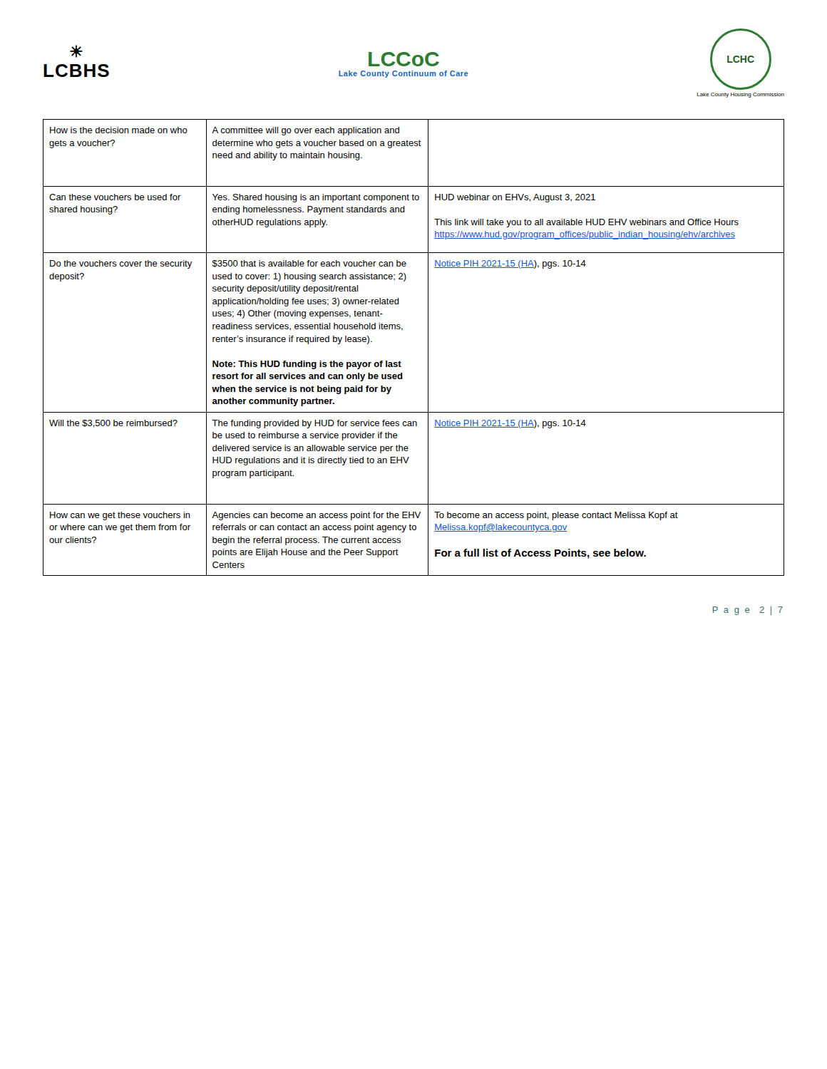☀ LCBHS
LCCoC Lake County Continuum of Care
LCHC Lake County Housing Commission
| How is the decision made on who gets a voucher? | A committee will go over each application and determine who gets a voucher based on a greatest need and ability to maintain housing. | |
| Can these vouchers be used for shared housing? | Yes. Shared housing is an important component to ending homelessness. Payment standards and otherHUD regulations apply. | HUD webinar on EHVs, August 3, 2021 This link will take you to all available HUD EHV webinars and Office Hours https://www.hud.gov/program_offices/public_indian_housing/ehv/archives |
| Do the vouchers cover the security deposit? | $3500 that is available for each voucher can be used to cover: 1) housing search assistance; 2) security deposit/utility deposit/rental application/holding fee uses; 3) owner-related uses; 4) Other (moving expenses, tenant-readiness services, essential household items, renter’s insurance if required by lease). Note: This HUD funding is the payor of last resort for all services and can only be used when the service is not being paid for by another community partner. | Notice PIH 2021-15 (HA ), pgs. 10-14 |
| Will the $3,500 be reimbursed? | The funding provided by HUD for service fees can be used to reimburse a service provider if the delivered service is an allowable service per the HUD regulations and it is directly tied to an EHV program participant. | Notice PIH 2021-15 (HA ), pgs. 10-14 |
| How can we get these vouchers in or where can we get them from for our clients? | Agencies can become an access point for the EHV referrals or can contact an access point agency to begin the referral process. The current access points are Elijah House and the Peer Support Centers | To become an access point, please contact Melissa Kopf at Melissa.kopf@lakecountyca.gov For a full list of Access Points, see below. |
P a g e 2 | 7